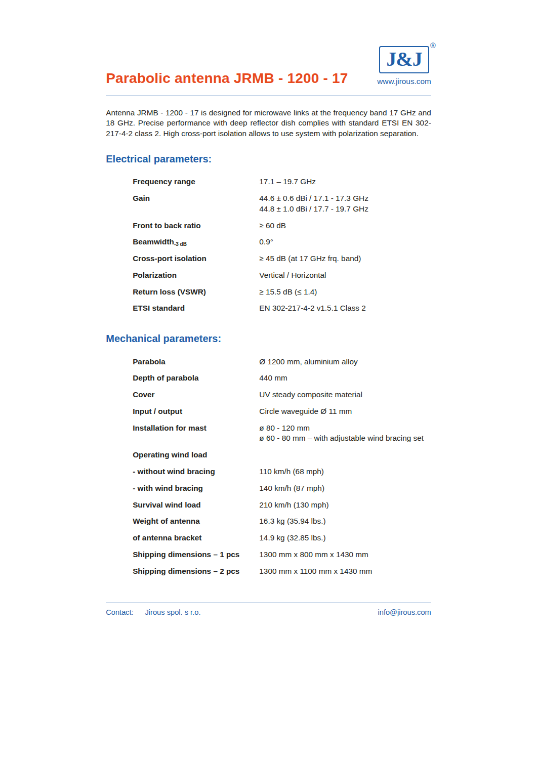Parabolic antenna JRMB - 1200 - 17
J&J®
www.jirous.com
Antenna JRMB - 1200 - 17 is designed for microwave links at the frequency band 17 GHz and 18 GHz. Precise performance with deep reflector dish complies with standard ETSI EN 302-217-4-2 class 2. High cross-port isolation allows to use system with polarization separation.
Electrical parameters:
| Frequency range | 17.1 – 19.7 GHz |
| Gain | 44.6 ± 0.6 dBi / 17.1 - 17.3 GHz 44.8 ± 1.0 dBi / 17.7 - 19.7 GHz |
| Front to back ratio | ≥ 60 dB |
| Beamwidth -3 dB | 0.9° |
| Cross-port isolation | ≥ 45 dB (at 17 GHz frq. band) |
| Polarization | Vertical / Horizontal |
| Return loss (VSWR) | ≥ 15.5 dB (≤ 1.4) |
| ETSI standard | EN 302-217-4-2 v1.5.1 Class 2 |
Mechanical parameters:
| Parabola | Ø 1200 mm, aluminium alloy |
| Depth of parabola | 440 mm |
| Cover | UV steady composite material |
| Input / output | Circle waveguide Ø 11 mm |
| Installation for mast | ø 80 - 120 mm ø 60 - 80 mm – with adjustable wind bracing set |
| Operating wind load | |
| - without wind bracing | 110 km/h (68 mph) |
| - with wind bracing | 140 km/h (87 mph) |
| Survival wind load | 210 km/h (130 mph) |
| Weight of antenna | 16.3 kg (35.94 lbs.) |
| of antenna bracket | 14.9 kg (32.85 lbs.) |
| Shipping dimensions – 1 pcs | 1300 mm x 800 mm x 1430 mm |
| Shipping dimensions – 2 pcs | 1300 mm x 1100 mm x 1430 mm |
Contact: Jirous spol. s r.o.
info@jirous.com